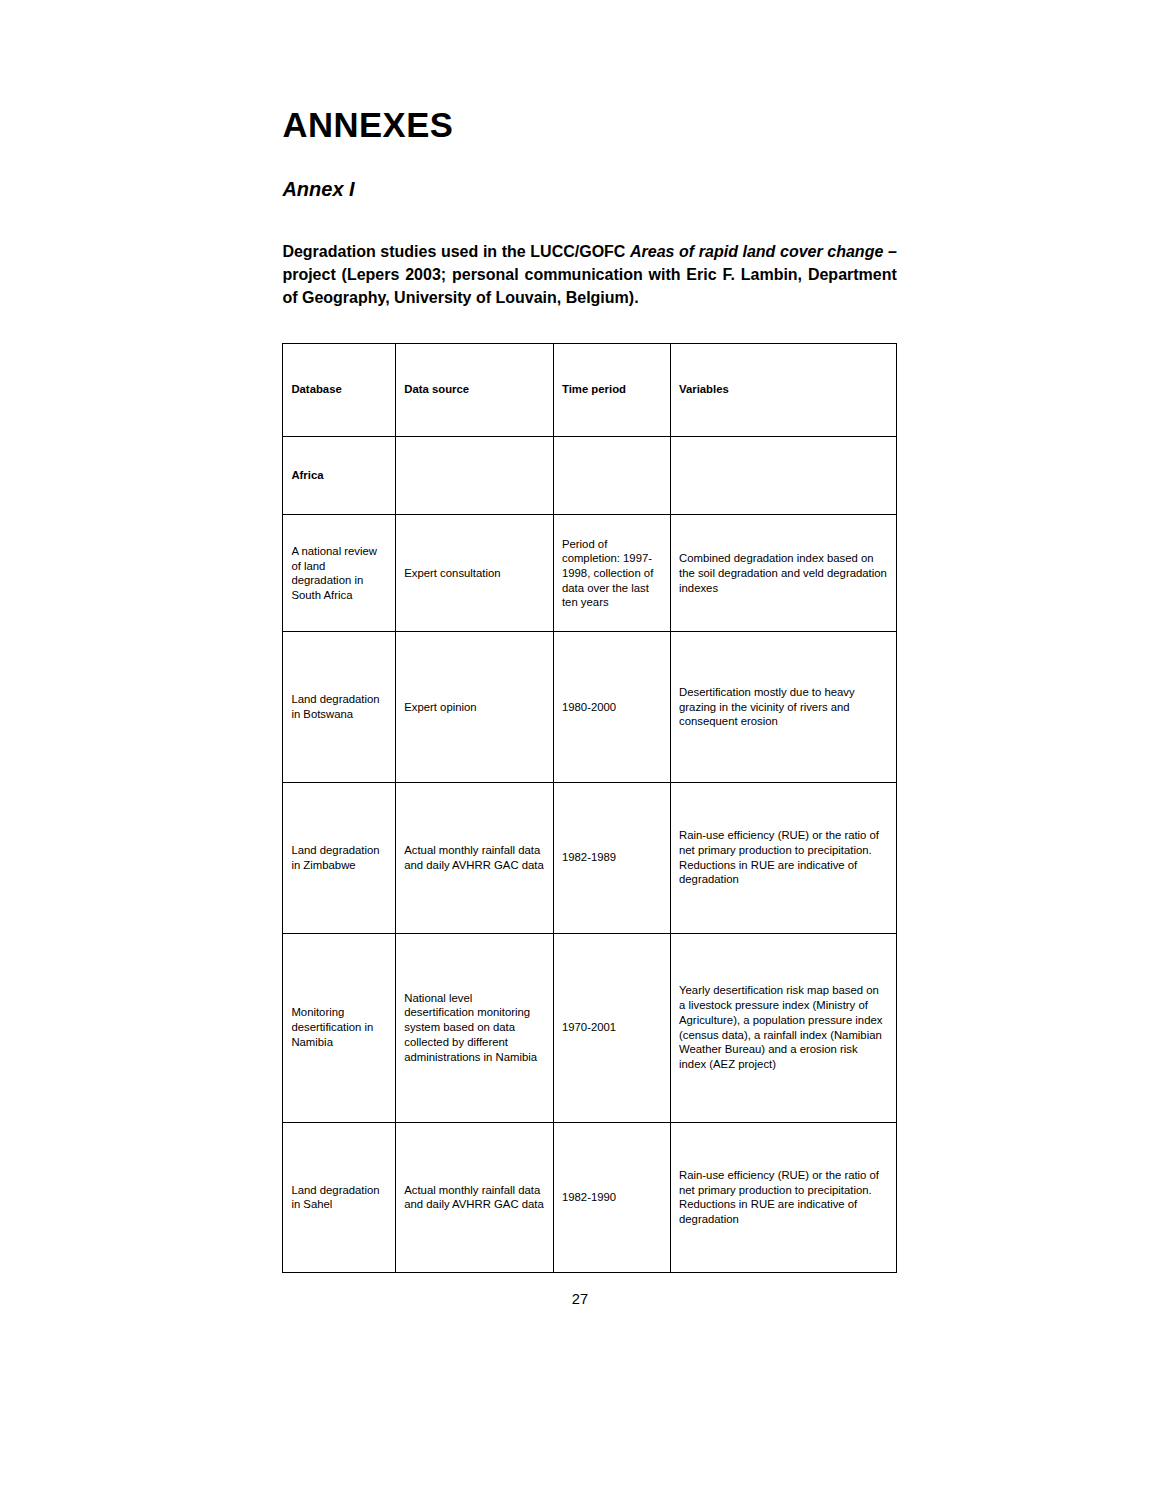ANNEXES
Annex I
Degradation studies used in the LUCC/GOFC Areas of rapid land cover change – project (Lepers 2003; personal communication with Eric F. Lambin, Department of Geography, University of Louvain, Belgium).
| Database | Data source | Time period | Variables |
| --- | --- | --- | --- |
| Africa | | | |
| A national review of land degradation in South Africa | Expert consultation | Period of completion: 1997-1998, collection of data over the last ten years | Combined degradation index based on the soil degradation and veld degradation indexes |
| Land degradation in Botswana | Expert opinion | 1980-2000 | Desertification mostly due to heavy grazing in the vicinity of rivers and consequent erosion |
| Land degradation in Zimbabwe | Actual monthly rainfall data and daily AVHRR GAC data | 1982-1989 | Rain-use efficiency (RUE) or the ratio of net primary production to precipitation. Reductions in RUE are indicative of degradation |
| Monitoring desertification in Namibia | National level desertification monitoring system based on data collected by different administrations in Namibia | 1970-2001 | Yearly desertification risk map based on a livestock pressure index (Ministry of Agriculture), a population pressure index (census data), a rainfall index (Namibian Weather Bureau) and a erosion risk index (AEZ project) |
| Land degradation in Sahel | Actual monthly rainfall data and daily AVHRR GAC data | 1982-1990 | Rain-use efficiency (RUE) or the ratio of net primary production to precipitation. Reductions in RUE are indicative of degradation |
27